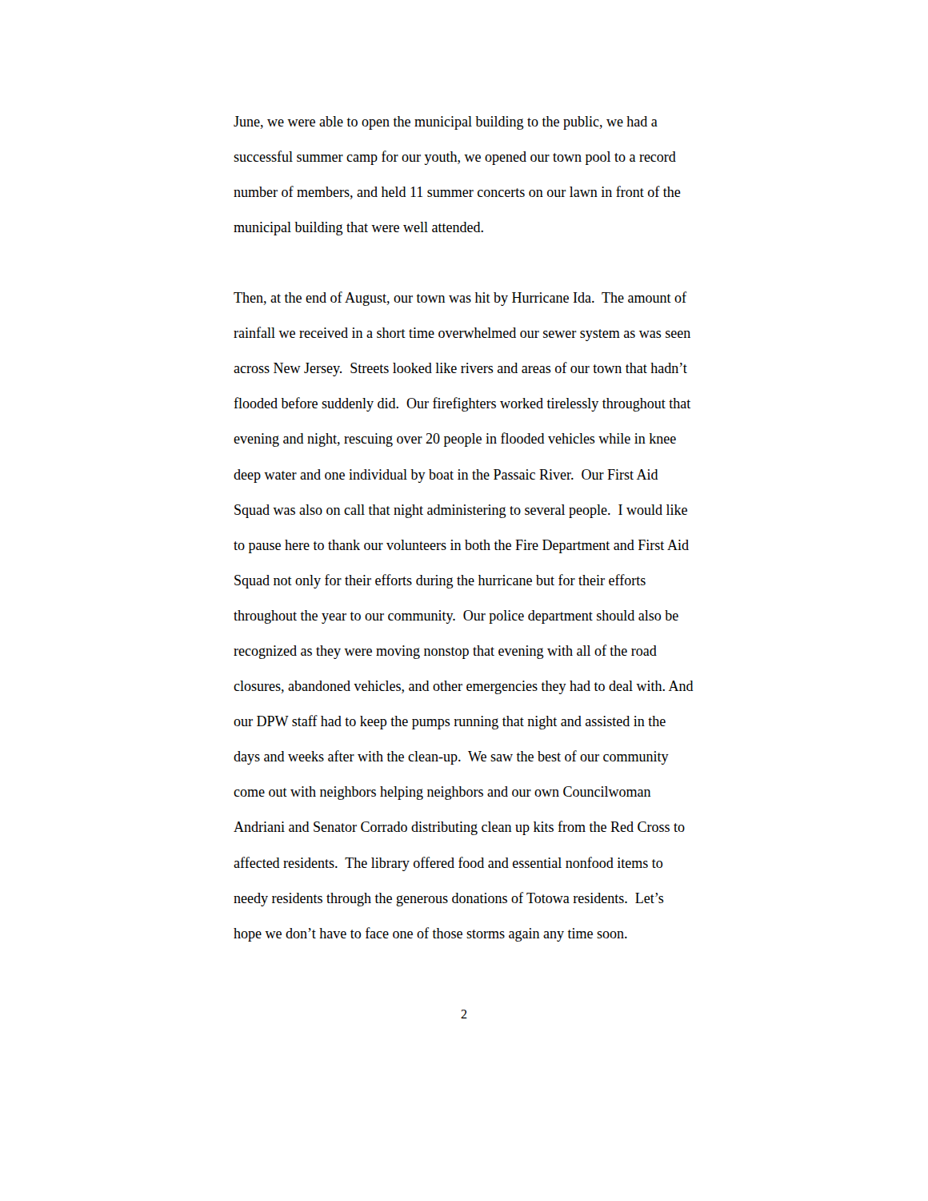June, we were able to open the municipal building to the public, we had a successful summer camp for our youth, we opened our town pool to a record number of members, and held 11 summer concerts on our lawn in front of the municipal building that were well attended.
Then, at the end of August, our town was hit by Hurricane Ida. The amount of rainfall we received in a short time overwhelmed our sewer system as was seen across New Jersey. Streets looked like rivers and areas of our town that hadn’t flooded before suddenly did. Our firefighters worked tirelessly throughout that evening and night, rescuing over 20 people in flooded vehicles while in knee deep water and one individual by boat in the Passaic River. Our First Aid Squad was also on call that night administering to several people. I would like to pause here to thank our volunteers in both the Fire Department and First Aid Squad not only for their efforts during the hurricane but for their efforts throughout the year to our community. Our police department should also be recognized as they were moving nonstop that evening with all of the road closures, abandoned vehicles, and other emergencies they had to deal with. And our DPW staff had to keep the pumps running that night and assisted in the days and weeks after with the clean-up. We saw the best of our community come out with neighbors helping neighbors and our own Councilwoman Andriani and Senator Corrado distributing clean up kits from the Red Cross to affected residents. The library offered food and essential nonfood items to needy residents through the generous donations of Totowa residents. Let’s hope we don’t have to face one of those storms again any time soon.
2